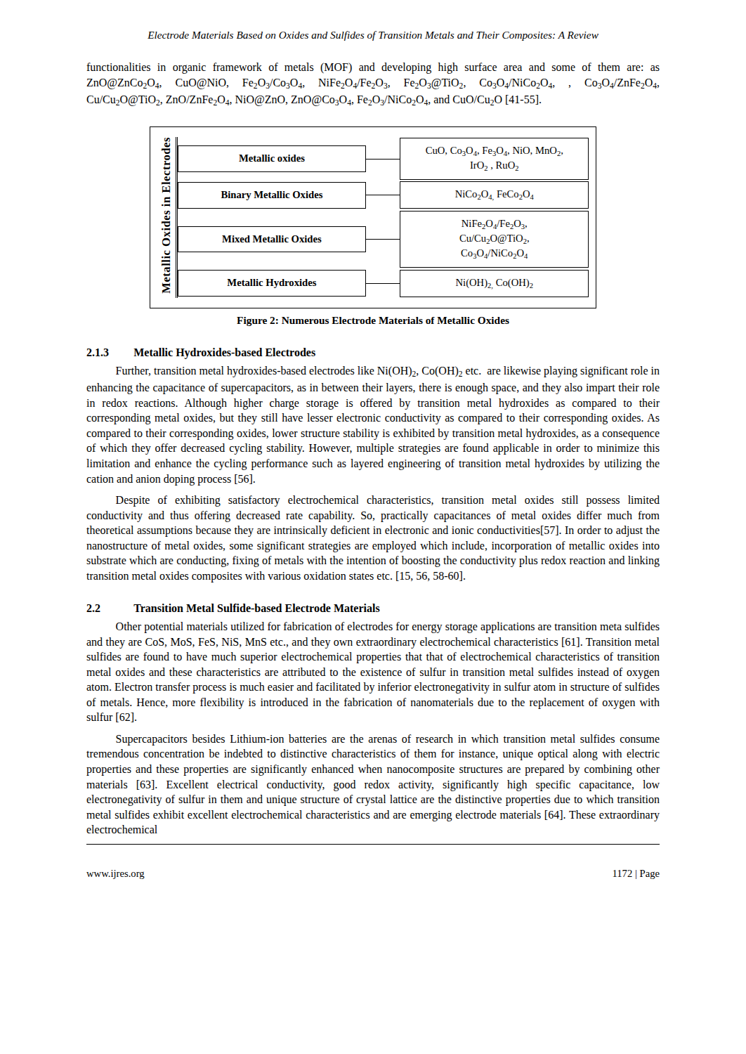Electrode Materials Based on Oxides and Sulfides of Transition Metals and Their Composites: A Review
functionalities in organic framework of metals (MOF) and developing high surface area and some of them are: as ZnO@ZnCo2O4, CuO@NiO, Fe2O3/Co3O4, NiFe2O4/Fe2O3, Fe2O3@TiO2, Co3O4/NiCo2O4, , Co3O4/ZnFe2O4, Cu/Cu2O@TiO2, ZnO/ZnFe2O4, NiO@ZnO, ZnO@Co3O4, Fe2O3/NiCo2O4, and CuO/Cu2O [41-55].
| Metallic Oxides in Electrodes | Metallic oxides | | CuO, Co 3 O 4 , Fe 3 O 4 , NiO, MnO 2 , IrO 2 , RuO 2 |
| Binary Metallic Oxides | | NiCo 2 O 4, FeCo 2 O 4 |
| Mixed Metallic Oxides | | NiFe 2 O 4 /Fe 2 O 3 , Cu/Cu 2 O@TiO 2 , Co 3 O 4 /NiCo 2 O 4 |
| Metallic Hydroxides | | Ni(OH) 2, Co(OH) 2 |
Figure 2: Numerous Electrode Materials of Metallic Oxides
2.1.3 Metallic Hydroxides-based Electrodes
Further, transition metal hydroxides-based electrodes like Ni(OH)2, Co(OH)2 etc. are likewise playing significant role in enhancing the capacitance of supercapacitors, as in between their layers, there is enough space, and they also impart their role in redox reactions. Although higher charge storage is offered by transition metal hydroxides as compared to their corresponding metal oxides, but they still have lesser electronic conductivity as compared to their corresponding oxides. As compared to their corresponding oxides, lower structure stability is exhibited by transition metal hydroxides, as a consequence of which they offer decreased cycling stability. However, multiple strategies are found applicable in order to minimize this limitation and enhance the cycling performance such as layered engineering of transition metal hydroxides by utilizing the cation and anion doping process [56].
Despite of exhibiting satisfactory electrochemical characteristics, transition metal oxides still possess limited conductivity and thus offering decreased rate capability. So, practically capacitances of metal oxides differ much from theoretical assumptions because they are intrinsically deficient in electronic and ionic conductivities[57]. In order to adjust the nanostructure of metal oxides, some significant strategies are employed which include, incorporation of metallic oxides into substrate which are conducting, fixing of metals with the intention of boosting the conductivity plus redox reaction and linking transition metal oxides composites with various oxidation states etc. [15, 56, 58-60].
2.2 Transition Metal Sulfide-based Electrode Materials
Other potential materials utilized for fabrication of electrodes for energy storage applications are transition meta sulfides and they are CoS, MoS, FeS, NiS, MnS etc., and they own extraordinary electrochemical characteristics [61]. Transition metal sulfides are found to have much superior electrochemical properties that that of electrochemical characteristics of transition metal oxides and these characteristics are attributed to the existence of sulfur in transition metal sulfides instead of oxygen atom. Electron transfer process is much easier and facilitated by inferior electronegativity in sulfur atom in structure of sulfides of metals. Hence, more flexibility is introduced in the fabrication of nanomaterials due to the replacement of oxygen with sulfur [62].
Supercapacitors besides Lithium-ion batteries are the arenas of research in which transition metal sulfides consume tremendous concentration be indebted to distinctive characteristics of them for instance, unique optical along with electric properties and these properties are significantly enhanced when nanocomposite structures are prepared by combining other materials [63]. Excellent electrical conductivity, good redox activity, significantly high specific capacitance, low electronegativity of sulfur in them and unique structure of crystal lattice are the distinctive properties due to which transition metal sulfides exhibit excellent electrochemical characteristics and are emerging electrode materials [64]. These extraordinary electrochemical
www.ijres.org
1172 | Page